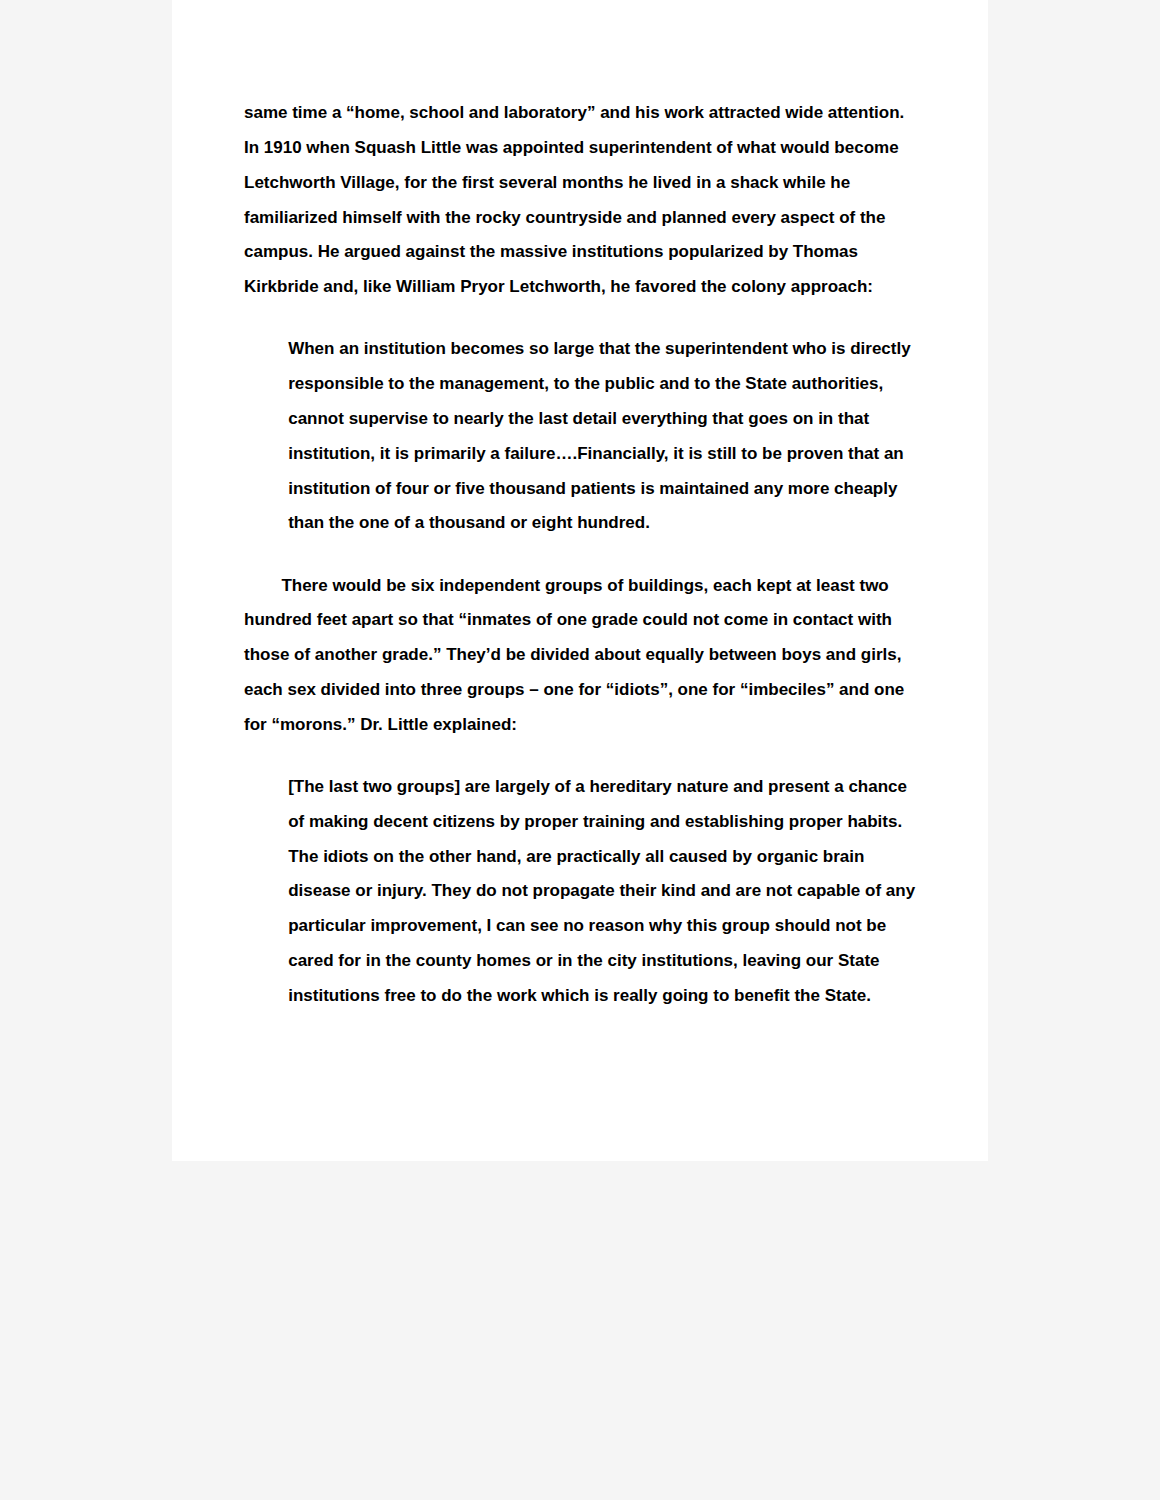same time a “home, school and laboratory” and his work attracted wide attention. In 1910 when Squash Little was appointed superintendent of what would become Letchworth Village, for the first several months he lived in a shack while he familiarized himself with the rocky countryside and planned every aspect of the campus. He argued against the massive institutions popularized by Thomas Kirkbride and, like William Pryor Letchworth, he favored the colony approach:
When an institution becomes so large that the superintendent who is directly responsible to the management, to the public and to the State authorities, cannot supervise to nearly the last detail everything that goes on in that institution, it is primarily a failure….Financially, it is still to be proven that an institution of four or five thousand patients is maintained any more cheaply than the one of a thousand or eight hundred.
There would be six independent groups of buildings, each kept at least two hundred feet apart so that “inmates of one grade could not come in contact with those of another grade.” They’d be divided about equally between boys and girls, each sex divided into three groups – one for “idiots”, one for “imbeciles” and one for “morons.” Dr. Little explained:
[The last two groups] are largely of a hereditary nature and present a chance of making decent citizens by proper training and establishing proper habits. The idiots on the other hand, are practically all caused by organic brain disease or injury. They do not propagate their kind and are not capable of any particular improvement, I can see no reason why this group should not be cared for in the county homes or in the city institutions, leaving our State institutions free to do the work which is really going to benefit the State.